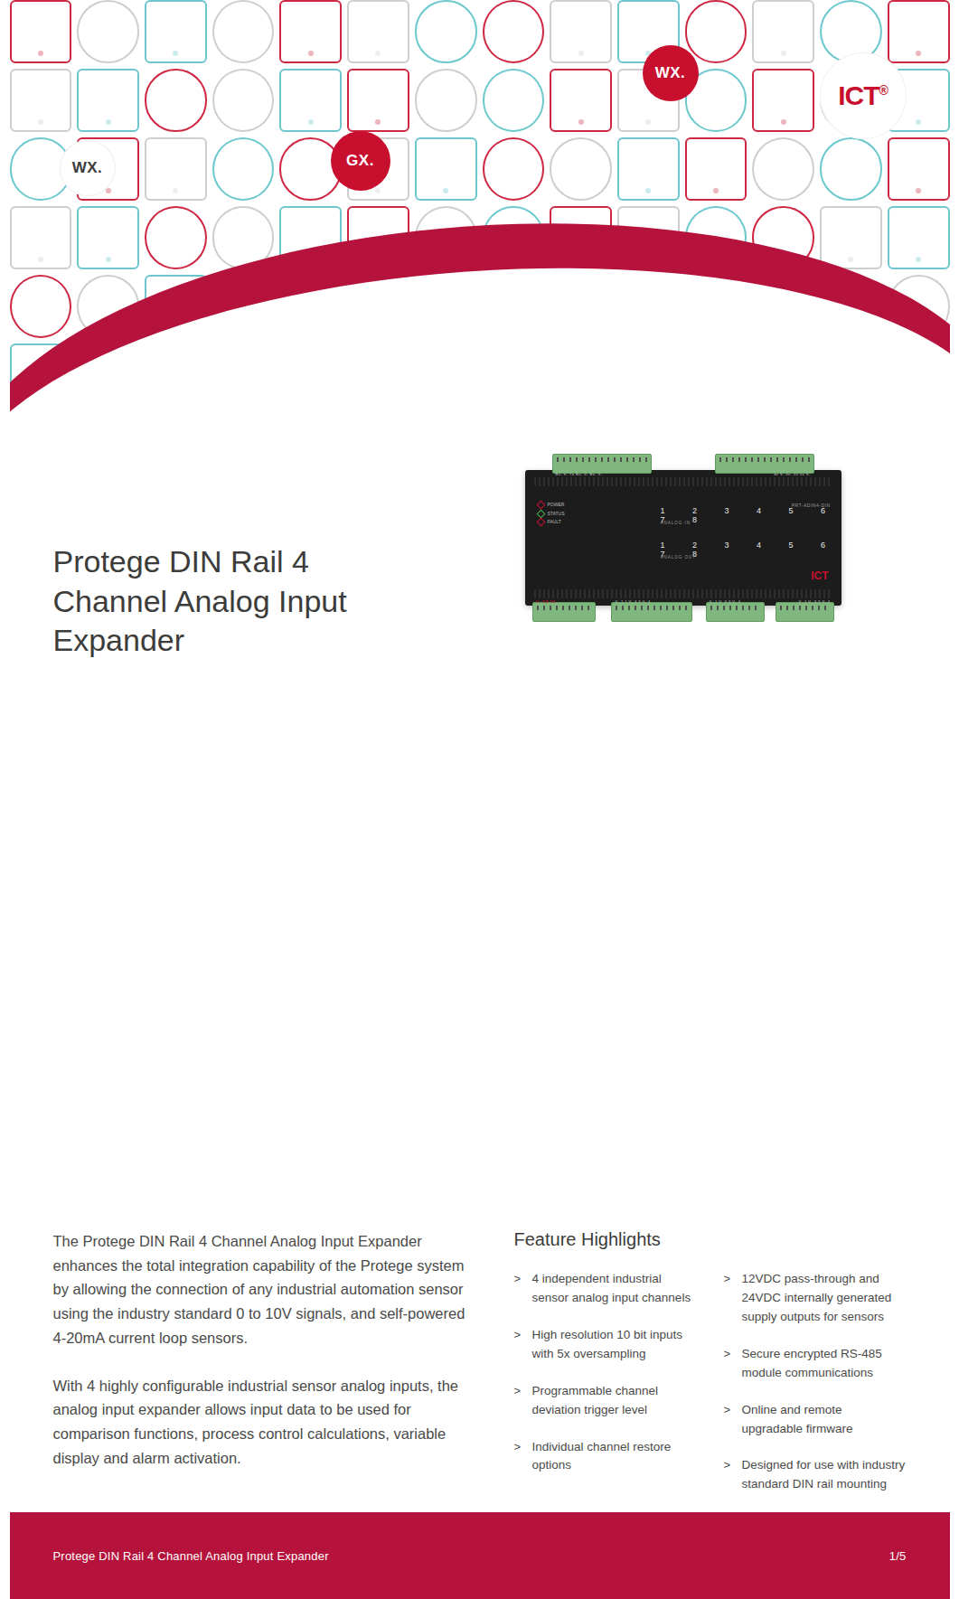WX.
GX.
WX.
ICT®
Bv- V- 7a Bv- V- Bv- V-
4v V- 3v- 2v 1v V-
POWER
STATUS
FAULT
1 2 3 4 5 6 7 8
ANALOG IN
1 2 3 4 5 6 7 8
ANALOG OUT
PRT-ADIN4-DIN
ICT
N+ NA NB
V- 1 1 V- 3 3 V- 4
V- 1 V- 3 3 V- 4
V- 1 V- 3 3 V- 4
Protege DIN Rail 4
Channel Analog Input
Expander
The Protege DIN Rail 4 Channel Analog Input Expander enhances the total integration capability of the Protege system by allowing the connection of any industrial automation sensor using the industry standard 0 to 10V signals, and self-powered 4-20mA current loop sensors.
With 4 highly configurable industrial sensor analog inputs, the analog input expander allows input data to be used for comparison functions, process control calculations, variable display and alarm activation.
Feature Highlights
4 independent industrial sensor analog input channels
High resolution 10 bit inputs with 5x oversampling
Programmable channel deviation trigger level
Individual channel restore options
12VDC pass-through and 24VDC internally generated supply outputs for sensors
Secure encrypted RS-485 module communications
Online and remote upgradable firmware
Designed for use with industry standard DIN rail mounting
Protege DIN Rail 4 Channel Analog Input Expander
1/5